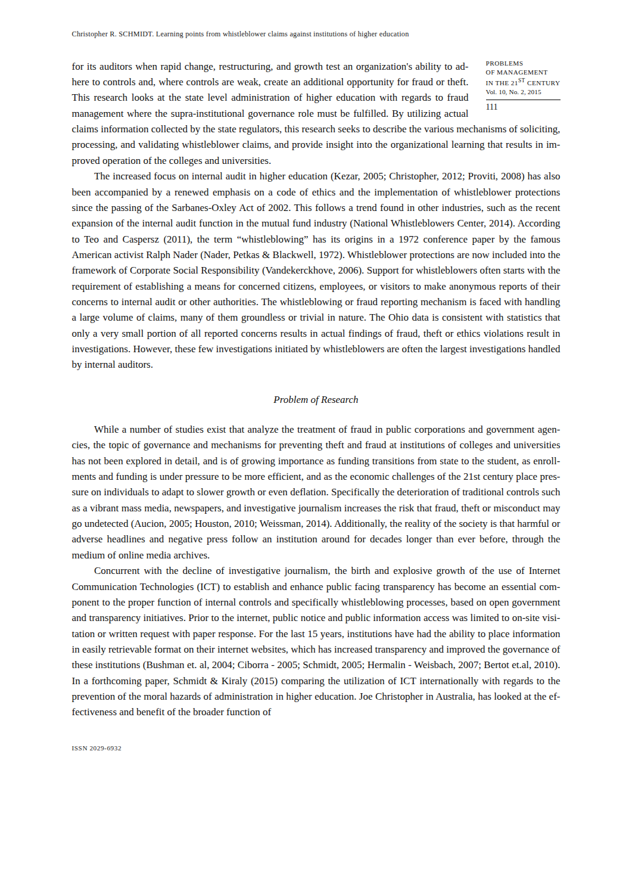Christopher R. SCHMIDT. Learning points from whistleblower claims against institutions of higher education
Problems
of Management
in the 21st Century
Vol. 10, No. 2, 2015
111
for its auditors when rapid change, restructuring, and growth test an organization's ability to adhere to controls and, where controls are weak, create an additional opportunity for fraud or theft. This research looks at the state level administration of higher education with regards to fraud management where the supra-institutional governance role must be fulfilled. By utilizing actual claims information collected by the state regulators, this research seeks to describe the various mechanisms of soliciting, processing, and validating whistleblower claims, and provide insight into the organizational learning that results in improved operation of the colleges and universities.
The increased focus on internal audit in higher education (Kezar, 2005; Christopher, 2012; Proviti, 2008) has also been accompanied by a renewed emphasis on a code of ethics and the implementation of whistleblower protections since the passing of the Sarbanes-Oxley Act of 2002. This follows a trend found in other industries, such as the recent expansion of the internal audit function in the mutual fund industry (National Whistleblowers Center, 2014). According to Teo and Caspersz (2011), the term “whistleblowing” has its origins in a 1972 conference paper by the famous American activist Ralph Nader (Nader, Petkas & Blackwell, 1972). Whistleblower protections are now included into the framework of Corporate Social Responsibility (Vandekerckhove, 2006). Support for whistleblowers often starts with the requirement of establishing a means for concerned citizens, employees, or visitors to make anonymous reports of their concerns to internal audit or other authorities. The whistleblowing or fraud reporting mechanism is faced with handling a large volume of claims, many of them groundless or trivial in nature. The Ohio data is consistent with statistics that only a very small portion of all reported concerns results in actual findings of fraud, theft or ethics violations result in investigations. However, these few investigations initiated by whistleblowers are often the largest investigations handled by internal auditors.
Problem of Research
While a number of studies exist that analyze the treatment of fraud in public corporations and government agencies, the topic of governance and mechanisms for preventing theft and fraud at institutions of colleges and universities has not been explored in detail, and is of growing importance as funding transitions from state to the student, as enrollments and funding is under pressure to be more efficient, and as the economic challenges of the 21st century place pressure on individuals to adapt to slower growth or even deflation. Specifically the deterioration of traditional controls such as a vibrant mass media, newspapers, and investigative journalism increases the risk that fraud, theft or misconduct may go undetected (Aucion, 2005; Houston, 2010; Weissman, 2014). Additionally, the reality of the society is that harmful or adverse headlines and negative press follow an institution around for decades longer than ever before, through the medium of online media archives.
Concurrent with the decline of investigative journalism, the birth and explosive growth of the use of Internet Communication Technologies (ICT) to establish and enhance public facing transparency has become an essential component to the proper function of internal controls and specifically whistleblowing processes, based on open government and transparency initiatives. Prior to the internet, public notice and public information access was limited to on-site visitation or written request with paper response. For the last 15 years, institutions have had the ability to place information in easily retrievable format on their internet websites, which has increased transparency and improved the governance of these institutions (Bushman et. al, 2004; Ciborra - 2005; Schmidt, 2005; Hermalin - Weisbach, 2007; Bertot et.al, 2010). In a forthcoming paper, Schmidt & Kiraly (2015) comparing the utilization of ICT internationally with regards to the prevention of the moral hazards of administration in higher education. Joe Christopher in Australia, has looked at the effectiveness and benefit of the broader function of
ISSN 2029-6932